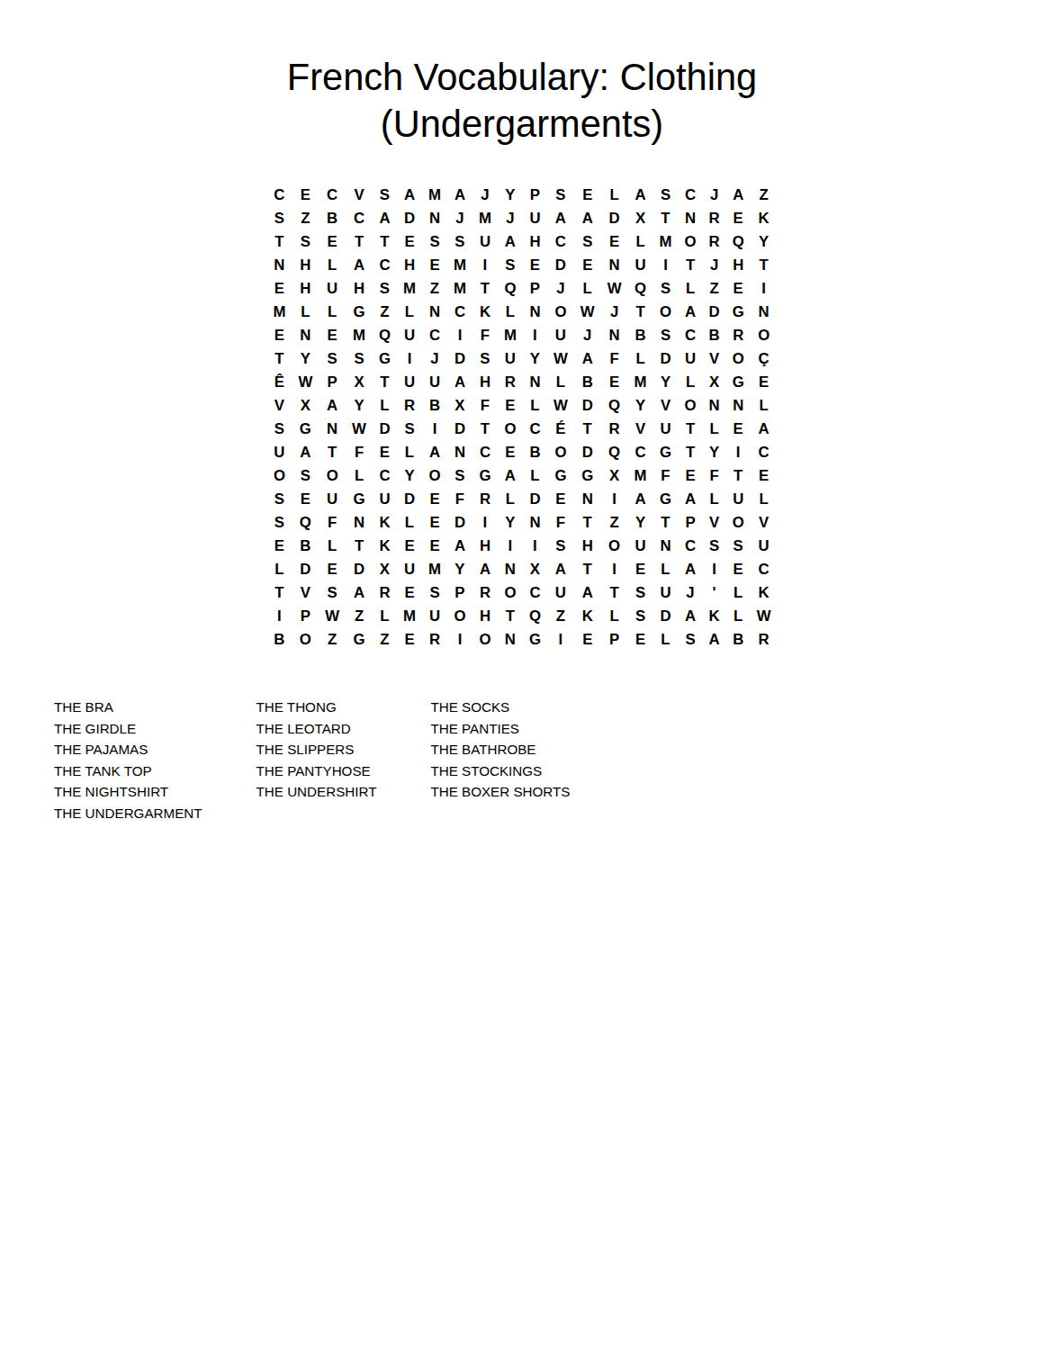French Vocabulary: Clothing (Undergarments)
| C | E | C | V | S | A | M | A | J | Y | P | S | E | L | A | S | C | J | A | Z |
| S | Z | B | C | A | D | N | J | M | J | U | A | A | D | X | T | N | R | E | K |
| T | S | E | T | T | E | S | S | U | A | H | C | S | E | L | M | O | R | Q | Y |
| N | H | L | A | C | H | E | M | I | S | E | D | E | N | U | I | T | J | H | T |
| E | H | U | H | S | M | Z | M | T | Q | P | J | L | W | Q | S | L | Z | E | I |
| M | L | L | G | Z | L | N | C | K | L | N | O | W | J | T | O | A | D | G | N |
| E | N | E | M | Q | U | C | I | F | M | I | U | J | N | B | S | C | B | R | O |
| T | Y | S | S | G | I | J | D | S | U | Y | W | A | F | L | D | U | V | O | Ç |
| Ê | W | P | X | T | U | U | A | H | R | N | L | B | E | M | Y | L | X | G | E |
| V | X | A | Y | L | R | B | X | F | E | L | W | D | Q | Y | V | O | N | N | L |
| S | G | N | W | D | S | I | D | T | O | C | É | T | R | V | U | T | L | E | A |
| U | A | T | F | E | L | A | N | C | E | B | O | D | Q | C | G | T | Y | I | C |
| O | S | O | L | C | Y | O | S | G | A | L | G | G | X | M | F | E | F | T | E |
| S | E | U | G | U | D | E | F | R | L | D | E | N | I | A | G | A | L | U | L |
| S | Q | F | N | K | L | E | D | I | Y | N | F | T | Z | Y | T | P | V | O | V |
| E | B | L | T | K | E | E | A | H | I | I | S | H | O | U | N | C | S | S | U |
| L | D | E | D | X | U | M | Y | A | N | X | A | T | I | E | L | A | I | E | C |
| T | V | S | A | R | E | S | P | R | O | C | U | A | T | S | U | J | ' | L | K |
| I | P | W | Z | L | M | U | O | H | T | Q | Z | K | L | S | D | A | K | L | W |
| B | O | Z | G | Z | E | R | I | O | N | G | I | E | P | E | L | S | A | B | R |
THE BRA
THE GIRDLE
THE PAJAMAS
THE TANK TOP
THE NIGHTSHIRT
THE UNDERGARMENT
THE THONG
THE LEOTARD
THE SLIPPERS
THE PANTYHOSE
THE UNDERSHIRT
THE SOCKS
THE PANTIES
THE BATHROBE
THE STOCKINGS
THE BOXER SHORTS